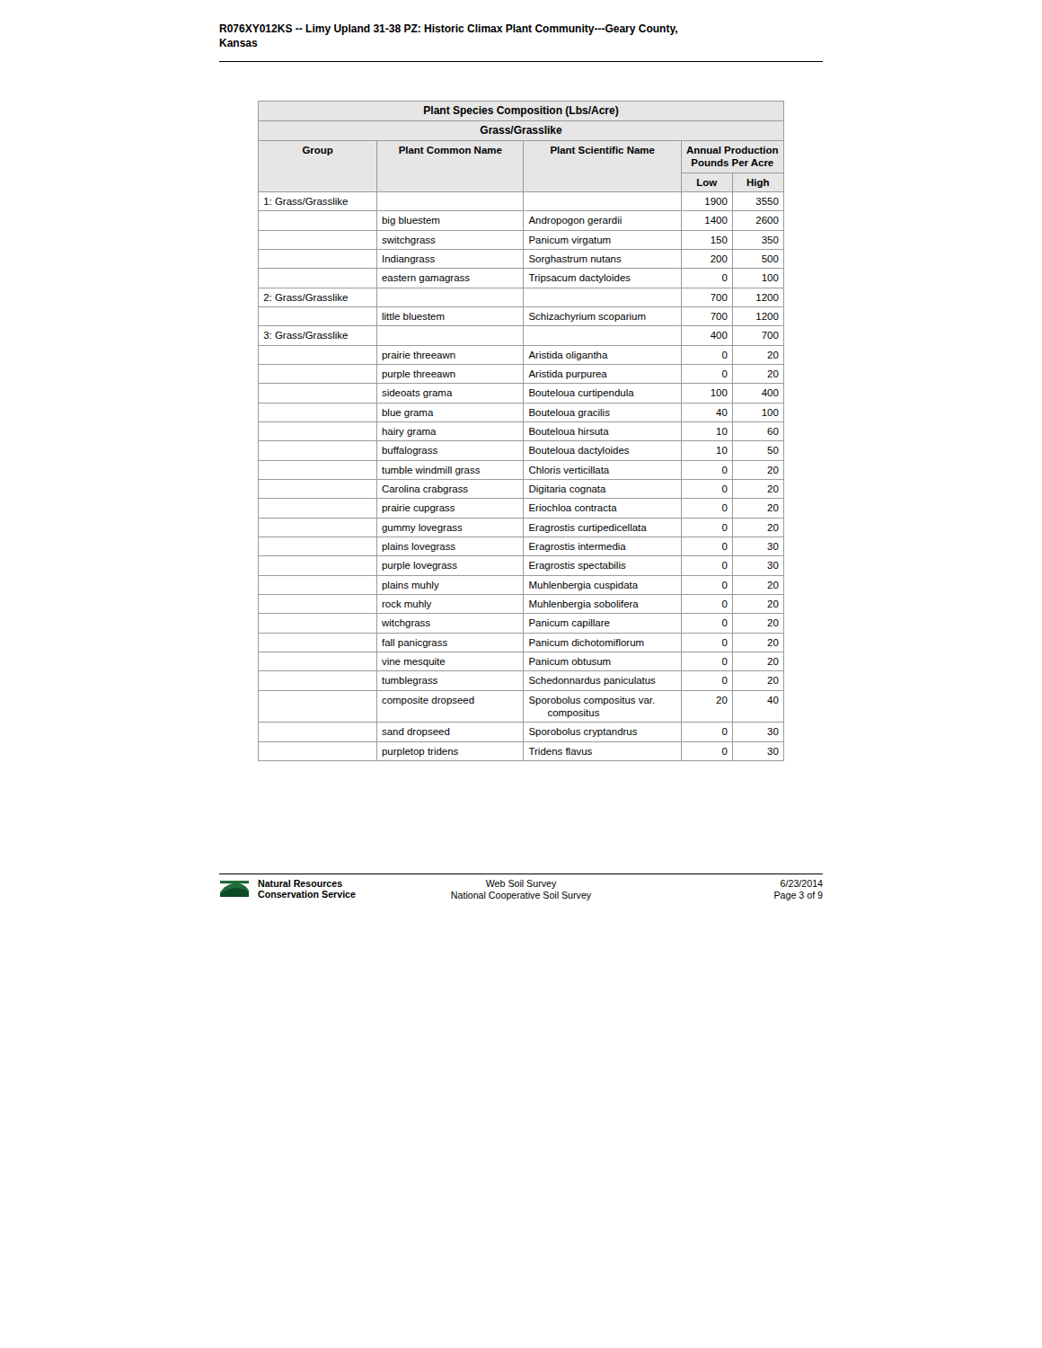R076XY012KS -- Limy Upland 31-38 PZ: Historic Climax Plant Community---Geary County,
Kansas
| Plant Species Composition (Lbs/Acre) |
| --- |
| Grass/Grasslike |
| Group | Plant Common Name | Plant Scientific Name | Annual Production Pounds Per Acre |
| Low | High |
| 1: Grass/Grasslike | | | 1900 | 3550 |
| | big bluestem | Andropogon gerardii | 1400 | 2600 |
| | switchgrass | Panicum virgatum | 150 | 350 |
| | Indiangrass | Sorghastrum nutans | 200 | 500 |
| | eastern gamagrass | Tripsacum dactyloides | 0 | 100 |
| 2: Grass/Grasslike | | | 700 | 1200 |
| | little bluestem | Schizachyrium scoparium | 700 | 1200 |
| 3: Grass/Grasslike | | | 400 | 700 |
| | prairie threeawn | Aristida oligantha | 0 | 20 |
| | purple threeawn | Aristida purpurea | 0 | 20 |
| | sideoats grama | Bouteloua curtipendula | 100 | 400 |
| | blue grama | Bouteloua gracilis | 40 | 100 |
| | hairy grama | Bouteloua hirsuta | 10 | 60 |
| | buffalograss | Bouteloua dactyloides | 10 | 50 |
| | tumble windmill grass | Chloris verticillata | 0 | 20 |
| | Carolina crabgrass | Digitaria cognata | 0 | 20 |
| | prairie cupgrass | Eriochloa contracta | 0 | 20 |
| | gummy lovegrass | Eragrostis curtipedicellata | 0 | 20 |
| | plains lovegrass | Eragrostis intermedia | 0 | 30 |
| | purple lovegrass | Eragrostis spectabilis | 0 | 30 |
| | plains muhly | Muhlenbergia cuspidata | 0 | 20 |
| | rock muhly | Muhlenbergia sobolifera | 0 | 20 |
| | witchgrass | Panicum capillare | 0 | 20 |
| | fall panicgrass | Panicum dichotomiflorum | 0 | 20 |
| | vine mesquite | Panicum obtusum | 0 | 20 |
| | tumblegrass | Schedonnardus paniculatus | 0 | 20 |
| | composite dropseed | Sporobolus compositus var. compositus | 20 | 40 |
| | sand dropseed | Sporobolus cryptandrus | 0 | 30 |
| | purpletop tridens | Tridens flavus | 0 | 30 |
| Natural Resources Conservation Service | Web Soil Survey National Cooperative Soil Survey | 6/23/2014 Page 3 of 9 |